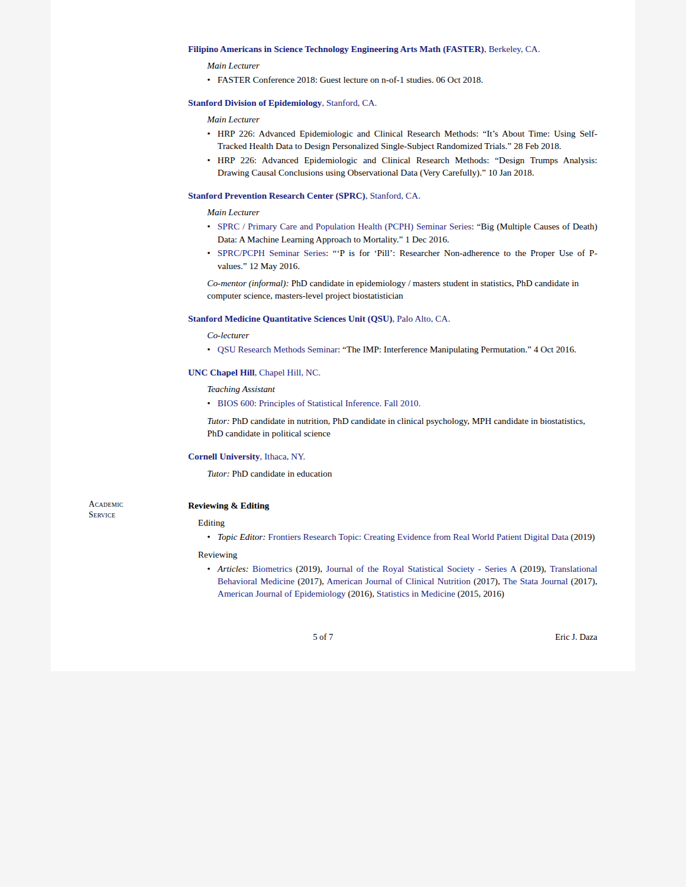Filipino Americans in Science Technology Engineering Arts Math (FASTER), Berkeley, CA.
Main Lecturer
FASTER Conference 2018: Guest lecture on n-of-1 studies. 06 Oct 2018.
Stanford Division of Epidemiology, Stanford, CA.
Main Lecturer
HRP 226: Advanced Epidemiologic and Clinical Research Methods: “It’s About Time: Using Self-Tracked Health Data to Design Personalized Single-Subject Randomized Trials.” 28 Feb 2018.
HRP 226: Advanced Epidemiologic and Clinical Research Methods: “Design Trumps Analysis: Drawing Causal Conclusions using Observational Data (Very Carefully).” 10 Jan 2018.
Stanford Prevention Research Center (SPRC), Stanford, CA.
Main Lecturer
SPRC / Primary Care and Population Health (PCPH) Seminar Series: “Big (Multiple Causes of Death) Data: A Machine Learning Approach to Mortality.” 1 Dec 2016.
SPRC/PCPH Seminar Series: “‘P is for ‘Pill’: Researcher Non-adherence to the Proper Use of P-values.” 12 May 2016.
Co-mentor (informal): PhD candidate in epidemiology / masters student in statistics, PhD candidate in computer science, masters-level project biostatistician
Stanford Medicine Quantitative Sciences Unit (QSU), Palo Alto, CA.
Co-lecturer
QSU Research Methods Seminar: “The IMP: Interference Manipulating Permutation.” 4 Oct 2016.
UNC Chapel Hill, Chapel Hill, NC.
Teaching Assistant
BIOS 600: Principles of Statistical Inference. Fall 2010.
Tutor: PhD candidate in nutrition, PhD candidate in clinical psychology, MPH candidate in biostatistics, PhD candidate in political science
Cornell University, Ithaca, NY.
Tutor: PhD candidate in education
Academic
Service
Reviewing & Editing
Editing
Topic Editor: Frontiers Research Topic: Creating Evidence from Real World Patient Digital Data (2019)
Reviewing
Articles: Biometrics (2019), Journal of the Royal Statistical Society - Series A (2019), Translational Behavioral Medicine (2017), American Journal of Clinical Nutrition (2017), The Stata Journal (2017), American Journal of Epidemiology (2016), Statistics in Medicine (2015, 2016)
5 of 7
Eric J. Daza